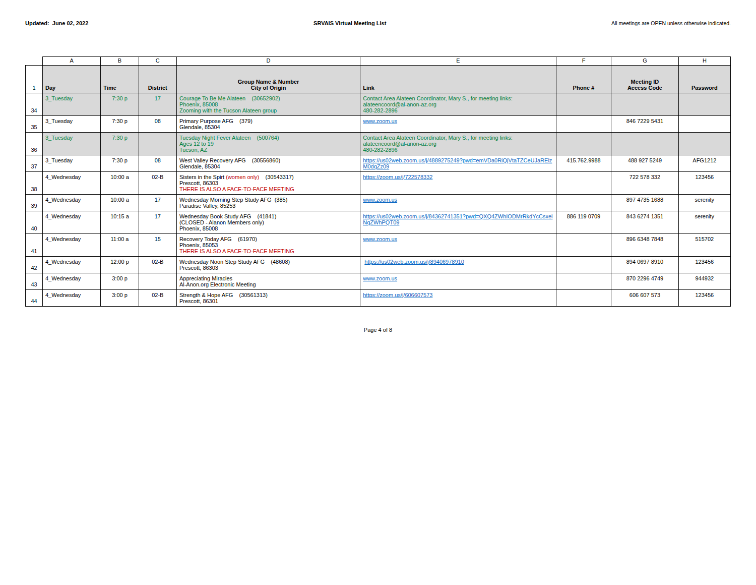Updated: June 02, 2022
SRVAIS Virtual Meeting List
All meetings are OPEN unless otherwise indicated.
| | A | B | C | D | E | F | G | H |
| 1 | Day | Time | District | Group Name & Number City of Origin | Link | Phone # | Meeting ID Access Code | Password |
| 34 | 3_Tuesday | 7:30 p | 17 | Courage To Be Me Alateen (30652902) Phoenix, 85008 Zooming with the Tucson Alateen group | Contact Area Alateen Coordinator, Mary S., for meeting links: alateencoord@al-anon-az.org 480-282-2896 | | | |
| 35 | 3_Tuesday | 7:30 p | 08 | Primary Purpose AFG (379) Glendale, 85304 | www.zoom.us | | 846 7229 5431 | |
| 36 | 3_Tuesday | 7:30 p | | Tuesday Night Fever Alateen (500764) Ages 12 to 19 Tucson, AZ | Contact Area Alateen Coordinator, Mary S., for meeting links: alateencoord@al-anon-az.org 480-282-2896 | | | |
| 37 | 3_Tuesday | 7:30 p | 08 | West Valley Recovery AFG (30556860) Glendale, 85304 | https://us02web.zoom.us/j/4889275249?pwd=emVDa0RiQjVtaTZCeUJaRElzM0dqZz09 | 415.762.9988 | 488 927 5249 | AFG1212 |
| 38 | 4_Wednesday | 10:00 a | 02-B | Sisters in the Spirt (women only) (30543317) Prescott, 86303 THERE IS ALSO A FACE-TO-FACE MEETING | https://zoom.us/j/722578332 | | 722 578 332 | 123456 |
| 39 | 4_Wednesday | 10:00 a | 17 | Wednesday Morning Step Study AFG (385) Paradise Valley, 85253 | www.zoom.us | | 897 4735 1688 | serenity |
| 40 | 4_Wednesday | 10:15 a | 17 | Wednesday Book Study AFG (41841) (CLOSED - Alanon Members only) Phoenix, 85008 | https://us02web.zoom.us/j/84362741351?pwd=QXQ4ZWhIODMrRkdYcCsxelNqZWhPQT09 | 886 119 0709 | 843 6274 1351 | serenity |
| 41 | 4_Wednesday | 11:00 a | 15 | Recovery Today AFG (61970) Phoenix, 85053 THERE IS ALSO A FACE-TO-FACE MEETING | www.zoom.us | | 896 6348 7848 | 515702 |
| 42 | 4_Wednesday | 12:00 p | 02-B | Wednesday Noon Step Study AFG (48608) Prescott, 86303 | https://us02web.zoom.us/j/89406978910 | | 894 0697 8910 | 123456 |
| 43 | 4_Wednesday | 3:00 p | | Appreciating Miracles Al-Anon.org Electronic Meeting | www.zoom.us | | 870 2296 4749 | 944932 |
| 44 | 4_Wednesday | 3:00 p | 02-B | Strength & Hope AFG (30561313) Prescott, 86301 | https://zoom.us/j/606607573 | | 606 607 573 | 123456 |
Page 4 of 8